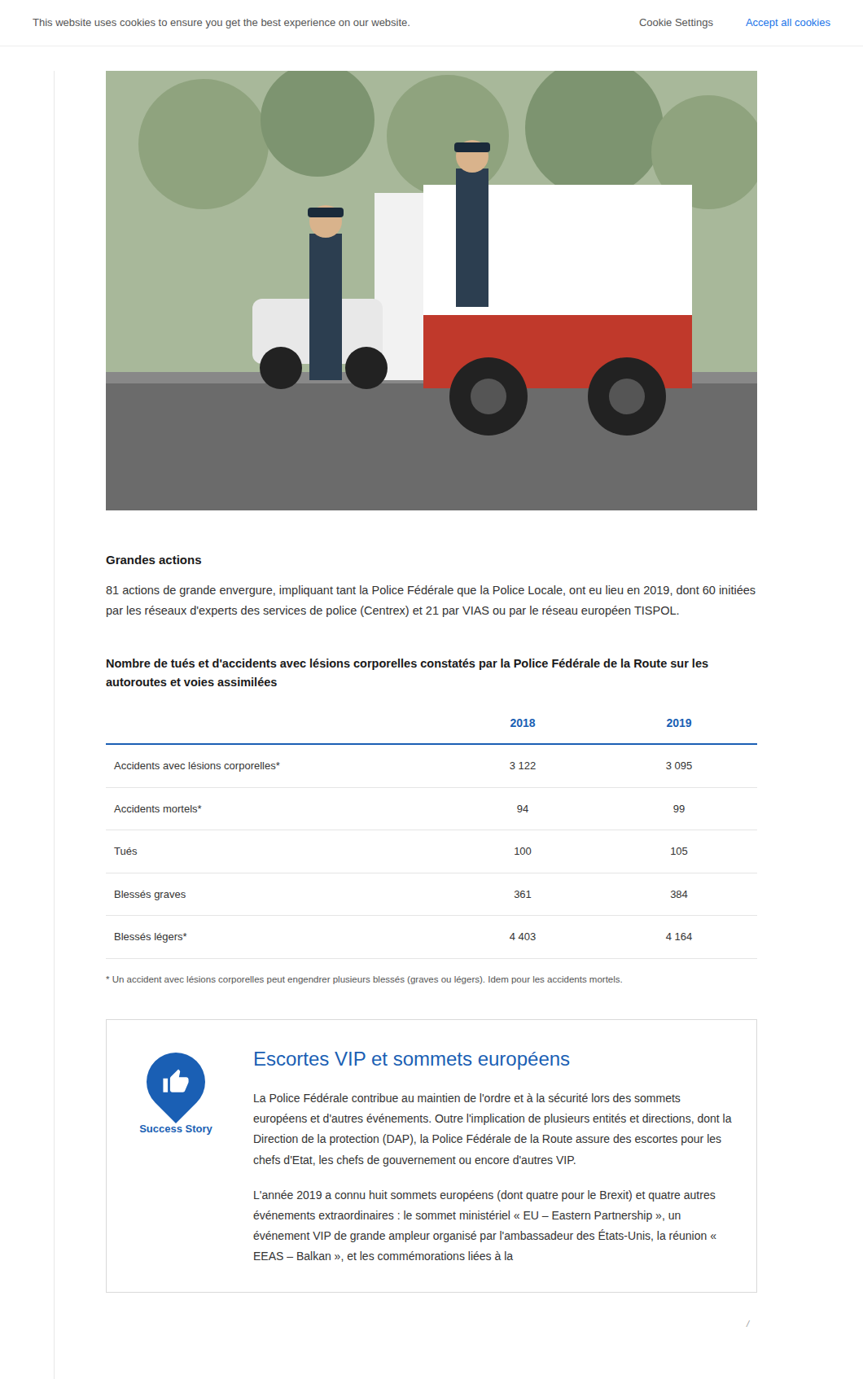This website uses cookies to ensure you get the best experience on our website.
Cookie Settings Accept all cookies
Grandes actions
81 actions de grande envergure, impliquant tant la Police Fédérale que la Police Locale, ont eu lieu en 2019, dont 60 initiées par les réseaux d'experts des services de police (Centrex) et 21 par VIAS ou par le réseau européen TISPOL.
Nombre de tués et d'accidents avec lésions corporelles constatés par la Police Fédérale de la Route sur les autoroutes et voies assimilées
| | 2018 | 2019 |
| --- | --- | --- |
| Accidents avec lésions corporelles* | 3 122 | 3 095 |
| Accidents mortels* | 94 | 99 |
| Tués | 100 | 105 |
| Blessés graves | 361 | 384 |
| Blessés légers* | 4 403 | 4 164 |
* Un accident avec lésions corporelles peut engendrer plusieurs blessés (graves ou légers). Idem pour les accidents mortels.
Success Story
Escortes VIP et sommets européens
La Police Fédérale contribue au maintien de l'ordre et à la sécurité lors des sommets européens et d'autres événements. Outre l'implication de plusieurs entités et directions, dont la Direction de la protection (DAP), la Police Fédérale de la Route assure des escortes pour les chefs d'Etat, les chefs de gouvernement ou encore d'autres VIP.
L'année 2019 a connu huit sommets européens (dont quatre pour le Brexit) et quatre autres événements extraordinaires : le sommet ministériel « EU – Eastern Partnership », un événement VIP de grande ampleur organisé par l'ambassadeur des États-Unis, la réunion « EEAS – Balkan », et les commémorations liées à la
/